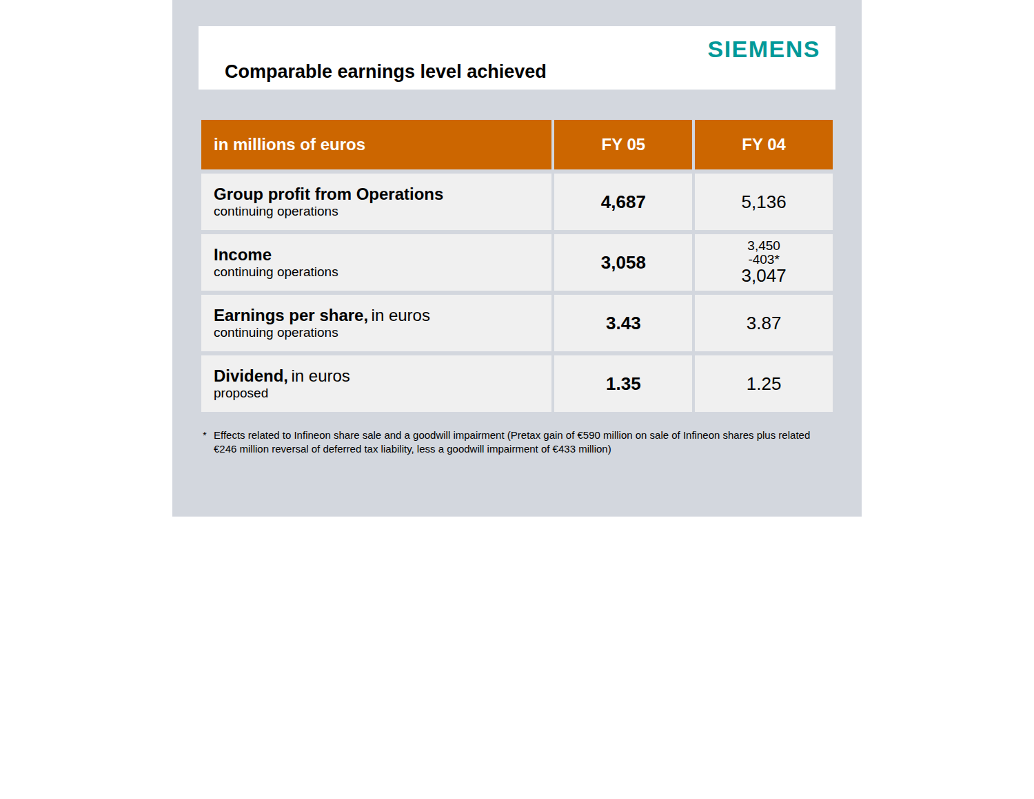SIEMENS
Comparable earnings level achieved
| in millions of euros | FY 05 | FY 04 |
| --- | --- | --- |
| Group profit from Operations continuing operations | 4,687 | 5,136 |
| Income continuing operations | 3,058 | 3,450 -403* 3,047 |
| Earnings per share, in euros continuing operations | 3.43 | 3.87 |
| Dividend, in euros proposed | 1.35 | 1.25 |
*Effects related to Infineon share sale and a goodwill impairment (Pretax gain of €590 million on sale of Infineon shares plus related €246 million reversal of deferred tax liability, less a goodwill impairment of €433 million)